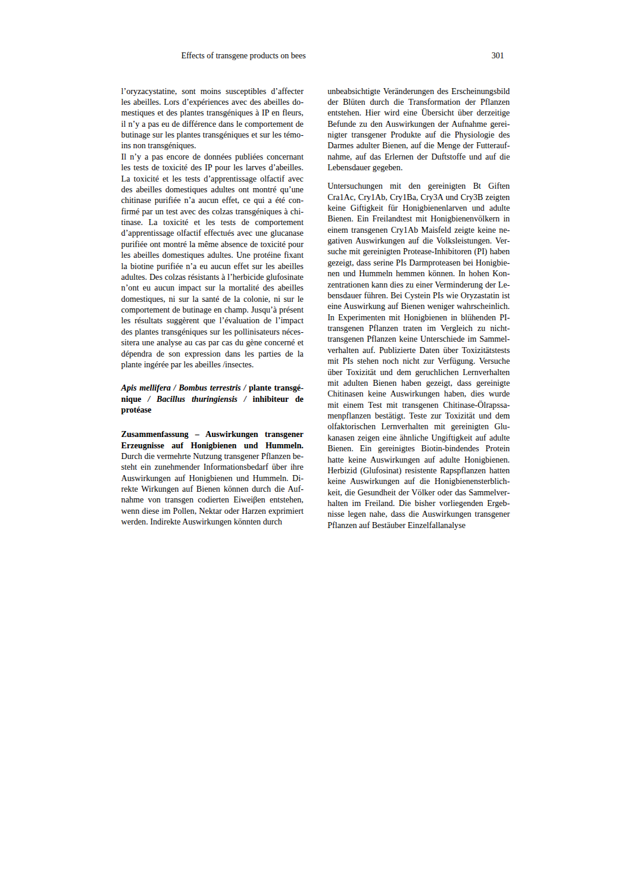Effects of transgene products on bees 301
l’oryzacystatine, sont moins susceptibles d’affecter les abeilles. Lors d’expériences avec des abeilles domestiques et des plantes transgéniques à IP en fleurs, il n’y a pas eu de différence dans le comportement de butinage sur les plantes transgéniques et sur les témoins non transgéniques.
Il n’y a pas encore de données publiées concernant les tests de toxicité des IP pour les larves d’abeilles. La toxicité et les tests d’apprentissage olfactif avec des abeilles domestiques adultes ont montré qu’une chitinase purifiée n’a aucun effet, ce qui a été confirmé par un test avec des colzas transgéniques à chitinase. La toxicité et les tests de comportement d’apprentissage olfactif effectués avec une glucanase purifiée ont montré la même absence de toxicité pour les abeilles domestiques adultes. Une protéine fixant la biotine purifiée n’a eu aucun effet sur les abeilles adultes. Des colzas résistants à l’herbicide glufosinate n’ont eu aucun impact sur la mortalité des abeilles domestiques, ni sur la santé de la colonie, ni sur le comportement de butinage en champ. Jusqu’à présent les résultats suggèrent que l’évaluation de l’impact des plantes transgéniques sur les pollinisateurs nécessitera une analyse au cas par cas du gène concerné et dépendra de son expression dans les parties de la plante ingérée par les abeilles /insectes.
Apis mellifera / Bombus terrestris / plante transgénique / Bacillus thuringiensis / inhibiteur de protéase
Zusammenfassung – Auswirkungen transgener Erzeugnisse auf Honigbienen und Hummeln. Durch die vermehrte Nutzung transgener Pflanzen besteht ein zunehmender Informationsbedarf über ihre Auswirkungen auf Honigbienen und Hummeln. Direkte Wirkungen auf Bienen können durch die Aufnahme von transgen codierten Eiweiβen entstehen, wenn diese im Pollen, Nektar oder Harzen exprimiert werden. Indirekte Auswirkungen könnten durch
unbeabsichtigte Veränderungen des Erscheinungsbild der Blüten durch die Transformation der Pflanzen entstehen. Hier wird eine Übersicht über derzeitige Befunde zu den Auswirkungen der Aufnahme gereinigter transgener Produkte auf die Physiologie des Darmes adulter Bienen, auf die Menge der Futteraufnahme, auf das Erlernen der Duftstoffe und auf die Lebensdauer gegeben.
Untersuchungen mit den gereinigten Bt Giften Cra1Ac, Cry1Ab, Cry1Ba, Cry3A und Cry3B zeigten keine Giftigkeit für Honigbienenlarven und adulte Bienen. Ein Freilandtest mit Honigbienenvölkern in einem transgenen Cry1Ab Maisfeld zeigte keine negativen Auswirkungen auf die Volksleistungen. Versuche mit gereinigten Protease-Inhibitoren (PI) haben gezeigt, dass serine PIs Darmproteasen bei Honigbienen und Hummeln hemmen können. In hohen Konzentrationen kann dies zu einer Verminderung der Lebensdauer führen. Bei Cystein PIs wie Oryzastatin ist eine Auswirkung auf Bienen weniger wahrscheinlich. In Experimenten mit Honigbienen in blühenden PI-transgenen Pflanzen traten im Vergleich zu nicht-transgenen Pflanzen keine Unterschiede im Sammelverhalten auf. Publizierte Daten über Toxizitätstests mit PIs stehen noch nicht zur Verfügung. Versuche über Toxizität und dem geruchlichen Lernverhalten mit adulten Bienen haben gezeigt, dass gereinigte Chitinasen keine Auswirkungen haben, dies wurde mit einem Test mit transgenen Chitinase-Ölrapssamenpflanzen bestätigt. Teste zur Toxizität und dem olfaktorischen Lernverhalten mit gereinigten Glukanasen zeigen eine ähnliche Ungiftigkeit auf adulte Bienen. Ein gereinigtes Biotin-bindendes Protein hatte keine Auswirkungen auf adulte Honigbienen. Herbizid (Glufosinat) resistente Rapspflanzen hatten keine Auswirkungen auf die Honigbienensterblichkeit, die Gesundheit der Völker oder das Sammelverhalten im Freiland. Die bisher vorliegenden Ergebnisse legen nahe, dass die Auswirkungen transgener Pflanzen auf Bestäuber Einzelfallanalyse